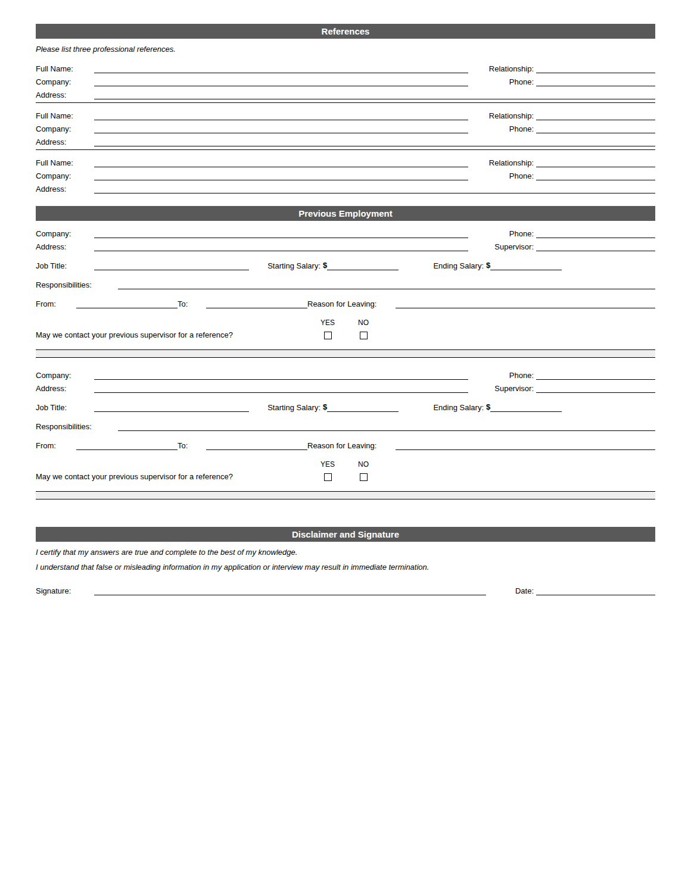References
Please list three professional references.
| Full Name: | | Relationship: | |
| Company: | | Phone: | |
| Address: | |
| Full Name: | | Relationship: | |
| Company: | | Phone: | |
| Address: | |
| Full Name: | | Relationship: | |
| Company: | | Phone: | |
| Address: | |
Previous Employment
| Company: | | Phone: | |
| Address: | | Supervisor: | |
| Job Title: | | Starting Salary: | $ | Ending Salary: | $ |
| Responsibilities: | |
| From: | | To: | | Reason for Leaving: | |
| | YES | NO | |
| May we contact your previous supervisor for a reference? | | | |
| Company: | | Phone: | |
| Address: | | Supervisor: | |
| Job Title: | | Starting Salary: | $ | Ending Salary: | $ |
| Responsibilities: | |
| From: | | To: | | Reason for Leaving: | |
| | YES | NO | |
| May we contact your previous supervisor for a reference? | | | |
Disclaimer and Signature
I certify that my answers are true and complete to the best of my knowledge.
I understand that false or misleading information in my application or interview may result in immediate termination.
| Signature: | | Date: | |